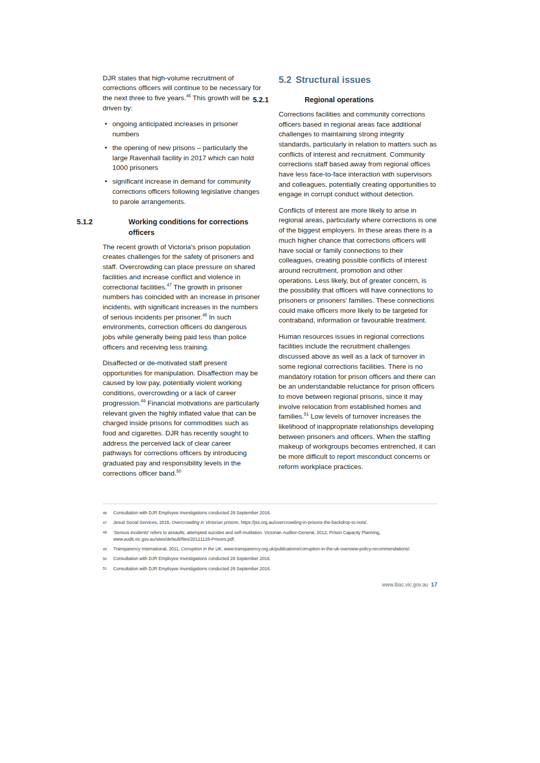DJR states that high-volume recruitment of corrections officers will continue to be necessary for the next three to five years.46 This growth will be driven by:
ongoing anticipated increases in prisoner numbers
the opening of new prisons – particularly the large Ravenhall facility in 2017 which can hold 1000 prisoners
significant increase in demand for community corrections officers following legislative changes to parole arrangements.
5.1.2 Working conditions for corrections officers
The recent growth of Victoria's prison population creates challenges for the safety of prisoners and staff. Overcrowding can place pressure on shared facilities and increase conflict and violence in correctional facilities.47 The growth in prisoner numbers has coincided with an increase in prisoner incidents, with significant increases in the numbers of serious incidents per prisoner.48 In such environments, correction officers do dangerous jobs while generally being paid less than police officers and receiving less training.
Disaffected or de-motivated staff present opportunities for manipulation. Disaffection may be caused by low pay, potentially violent working conditions, overcrowding or a lack of career progression.49 Financial motivations are particularly relevant given the highly inflated value that can be charged inside prisons for commodities such as food and cigarettes. DJR has recently sought to address the perceived lack of clear career pathways for corrections officers by introducing graduated pay and responsibility levels in the corrections officer band.50
5.2 Structural issues
5.2.1 Regional operations
Corrections facilities and community corrections officers based in regional areas face additional challenges to maintaining strong integrity standards, particularly in relation to matters such as conflicts of interest and recruitment. Community corrections staff based away from regional offices have less face-to-face interaction with supervisors and colleagues, potentially creating opportunities to engage in corrupt conduct without detection.
Conflicts of interest are more likely to arise in regional areas, particularly where corrections is one of the biggest employers. In these areas there is a much higher chance that corrections officers will have social or family connections to their colleagues, creating possible conflicts of interest around recruitment, promotion and other operations. Less likely, but of greater concern, is the possibility that officers will have connections to prisoners or prisoners' families. These connections could make officers more likely to be targeted for contraband, information or favourable treatment.
Human resources issues in regional corrections facilities include the recruitment challenges discussed above as well as a lack of turnover in some regional corrections facilities. There is no mandatory rotation for prison officers and there can be an understandable reluctance for prison officers to move between regional prisons, since it may involve relocation from established homes and families.51 Low levels of turnover increases the likelihood of inappropriate relationships developing between prisoners and officers. When the staffing makeup of workgroups becomes entrenched, it can be more difficult to report misconduct concerns or reform workplace practices.
46
Consultation with DJR Employee Investigations conducted 28 September 2016.
47
Jesuit Social Services, 2015, Overcrowding in Victorian prisons, https://jss.org.au/overcrowding-in-prisons-the-backdrop-to-riots/.
48
'Serious incidents' refers to assaults, attempted suicides and self-mutilation. Victorian Auditor-General, 2012, Prison Capacity Planning, www.audit.vic.gov.au/sites/default/files/20121128-Prisons.pdf.
49
Transparency International, 2011, Corruption in the UK, www.transparency.org.uk/publications/corruption-in-the-uk-overview-policy-recommendations/.
50
Consultation with DJR Employee Investigations conducted 28 September 2016.
51
Consultation with DJR Employee Investigations conducted 28 September 2016.
www.ibac.vic.gov.au 17